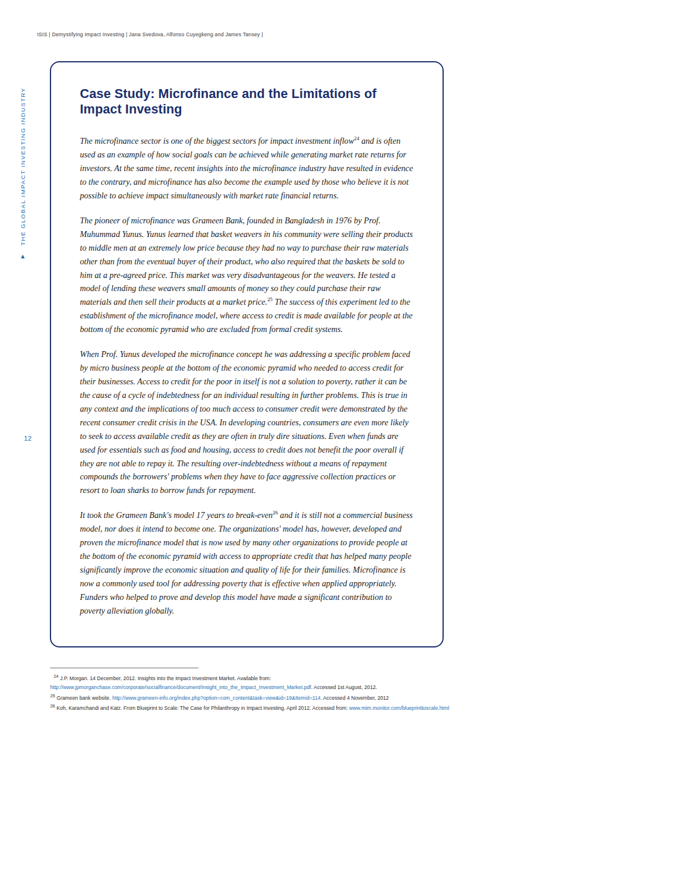ISIS | Demystifying Impact Investing | Jana Svedova, Alfonso Cuyegkeng and James Tansey |
▲THE GLOBAL IMPACT INVESTING INDUSTRY
12
Case Study: Microfinance and the Limitations of Impact Investing
The microfinance sector is one of the biggest sectors for impact investment inflow24 and is often used as an example of how social goals can be achieved while generating market rate returns for investors. At the same time, recent insights into the microfinance industry have resulted in evidence to the contrary, and microfinance has also become the example used by those who believe it is not possible to achieve impact simultaneously with market rate financial returns.
The pioneer of microfinance was Grameen Bank, founded in Bangladesh in 1976 by Prof. Muhummad Yunus. Yunus learned that basket weavers in his community were selling their products to middle men at an extremely low price because they had no way to purchase their raw materials other than from the eventual buyer of their product, who also required that the baskets be sold to him at a pre-agreed price. This market was very disadvantageous for the weavers. He tested a model of lending these weavers small amounts of money so they could purchase their raw materials and then sell their products at a market price.25 The success of this experiment led to the establishment of the microfinance model, where access to credit is made available for people at the bottom of the economic pyramid who are excluded from formal credit systems.
When Prof. Yunus developed the microfinance concept he was addressing a specific problem faced by micro business people at the bottom of the economic pyramid who needed to access credit for their businesses. Access to credit for the poor in itself is not a solution to poverty, rather it can be the cause of a cycle of indebtedness for an individual resulting in further problems. This is true in any context and the implications of too much access to consumer credit were demonstrated by the recent consumer credit crisis in the USA. In developing countries, consumers are even more likely to seek to access available credit as they are often in truly dire situations. Even when funds are used for essentials such as food and housing, access to credit does not benefit the poor overall if they are not able to repay it. The resulting over-indebtedness without a means of repayment compounds the borrowers' problems when they have to face aggressive collection practices or resort to loan sharks to borrow funds for repayment.
It took the Grameen Bank's model 17 years to break-even26 and it is still not a commercial business model, nor does it intend to become one. The organizations' model has, however, developed and proven the microfinance model that is now used by many other organizations to provide people at the bottom of the economic pyramid with access to appropriate credit that has helped many people significantly improve the economic situation and quality of life for their families. Microfinance is now a commonly used tool for addressing poverty that is effective when applied appropriately. Funders who helped to prove and develop this model have made a significant contribution to poverty alleviation globally.
24 J.P. Morgan. 14 December, 2012. Insights Into the Impact Investment Market. Available from:
http://www.jpmorganchase.com/corporate/socialfinance/document/Insight_into_the_Impact_Investment_Market.pdf. Accessed 1st August, 2012.
25 Grameen bank website. http://www.grameen-info.org/index.php?option=com_content&task=view&id=19&Itemid=114. Accessed 4 November, 2012
26 Koh, Karamchandi and Katz. From Blueprint to Scale: The Case for Philanthropy in Impact Investing. April 2012. Accessed from: www.mim.monitor.com/blueprinttoscale.html